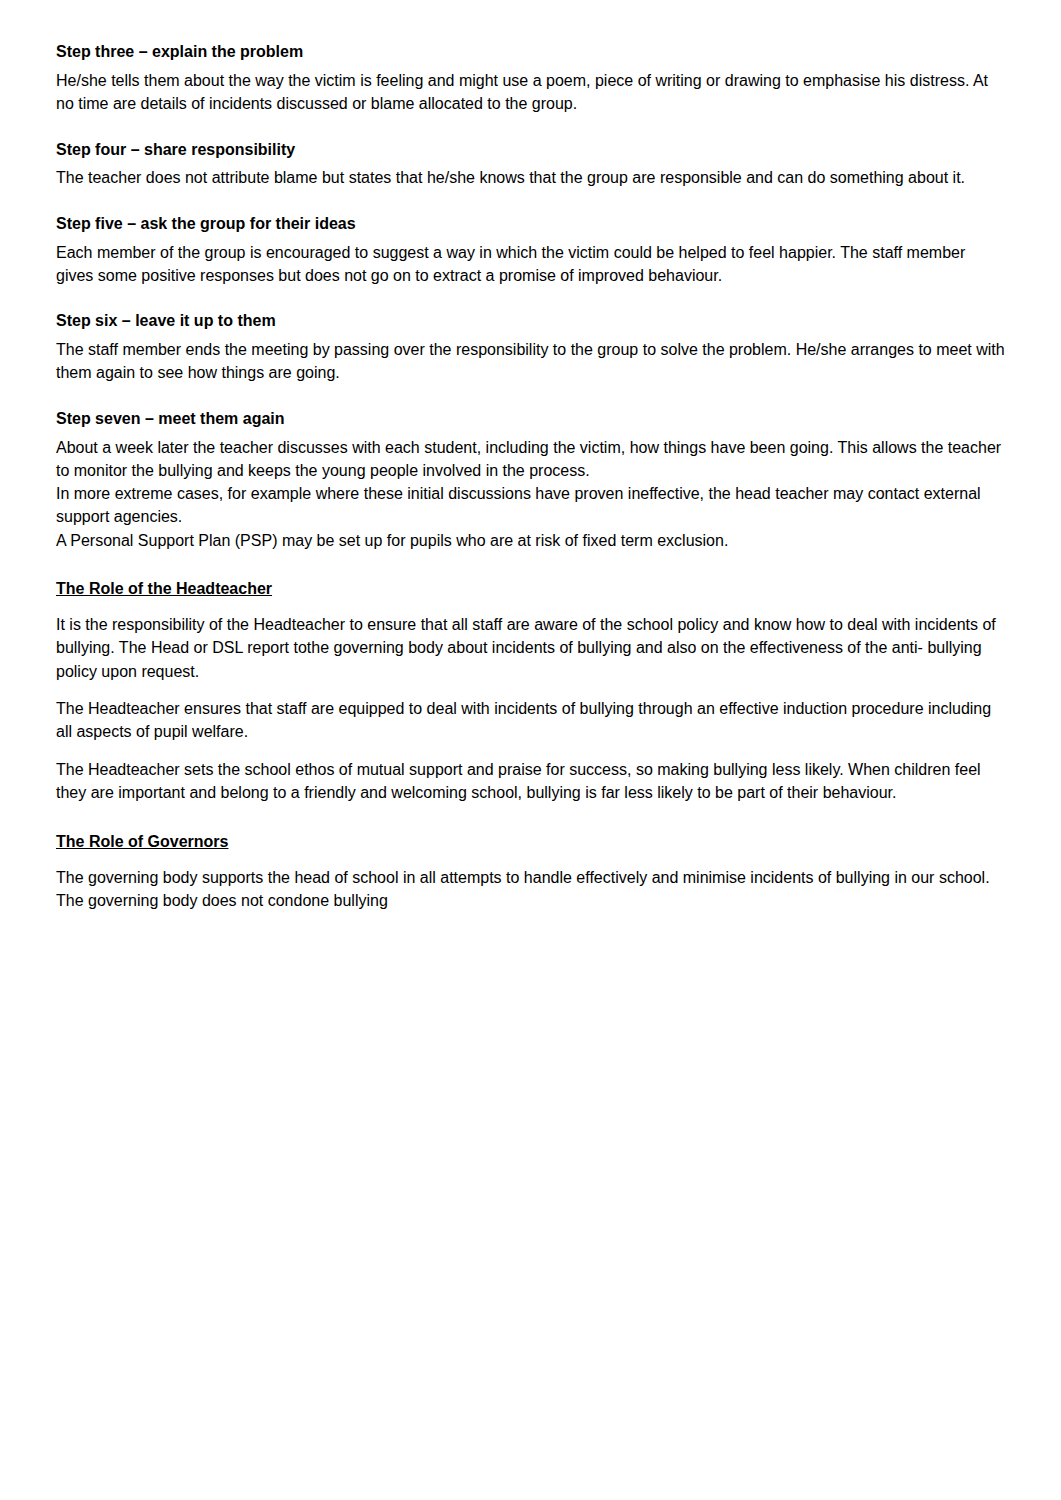Step three – explain the problem
He/she tells them about the way the victim is feeling and might use a poem, piece of writing or drawing to emphasise his distress. At no time are details of incidents discussed or blame allocated to the group.
Step four – share responsibility
The teacher does not attribute blame but states that he/she knows that the group are responsible and can do something about it.
Step five – ask the group for their ideas
Each member of the group is encouraged to suggest a way in which the victim could be helped to feel happier. The staff member gives some positive responses but does not go on to extract a promise of improved behaviour.
Step six – leave it up to them
The staff member ends the meeting by passing over the responsibility to the group to solve the problem. He/she arranges to meet with them again to see how things are going.
Step seven – meet them again
About a week later the teacher discusses with each student, including the victim, how things have been going. This allows the teacher to monitor the bullying and keeps the young people involved in the process.
In more extreme cases, for example where these initial discussions have proven ineffective, the head teacher may contact external support agencies.
A Personal Support Plan (PSP) may be set up for pupils who are at risk of fixed term exclusion.
The Role of the Headteacher
It is the responsibility of the Headteacher to ensure that all staff are aware of the school policy and know how to deal with incidents of bullying. The Head or DSL report tothe governing body about incidents of bullying and also on the effectiveness of the anti- bullying policy upon request.
The Headteacher ensures that staff are equipped to deal with incidents of bullying through an effective induction procedure including all aspects of pupil welfare.
The Headteacher sets the school ethos of mutual support and praise for success, so making bullying less likely. When children feel they are important and belong to a friendly and welcoming school, bullying is far less likely to be part of their behaviour.
The Role of Governors
The governing body supports the head of school in all attempts to handle effectively and minimise incidents of bullying in our school. The governing body does not condone bullying